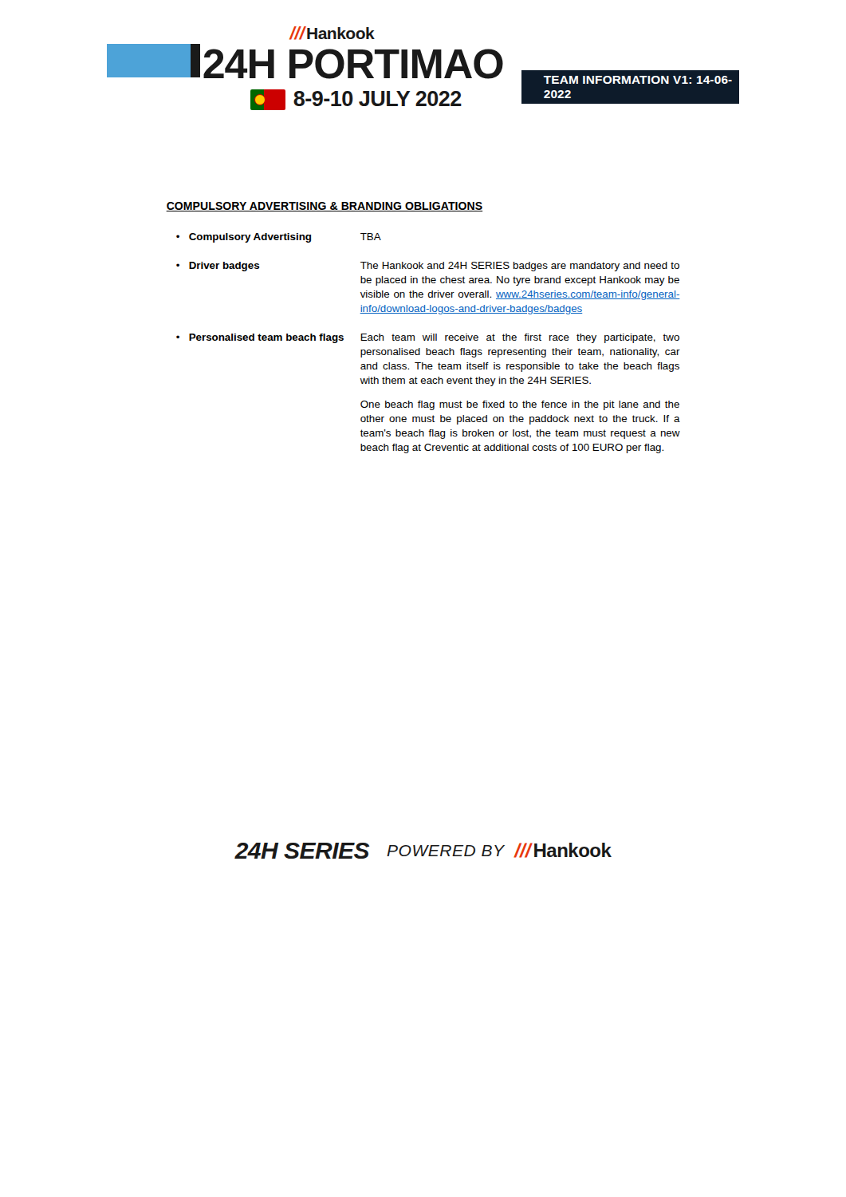///Hankook
24H PORTIMAO
8-9-10 JULY 2022
TEAM INFORMATION V1: 14-06-2022
COMPULSORY ADVERTISING & BRANDING OBLIGATIONS
•
Compulsory Advertising
TBA
•
Driver badges
The Hankook and 24H SERIES badges are mandatory and need to be placed in the chest area. No tyre brand except Hankook may be visible on the driver overall. www.24hseries.com/team-info/general-info/download-logos-and-driver-badges/badges
•
Personalised team beach flags
Each team will receive at the first race they participate, two personalised beach flags representing their team, nationality, car and class. The team itself is responsible to take the beach flags with them at each event they in the 24H SERIES.
One beach flag must be fixed to the fence in the pit lane and the other one must be placed on the paddock next to the truck. If a team's beach flag is broken or lost, the team must request a new beach flag at Creventic at additional costs of 100 EURO per flag.
24H SERIES POWERED BY ///Hankook